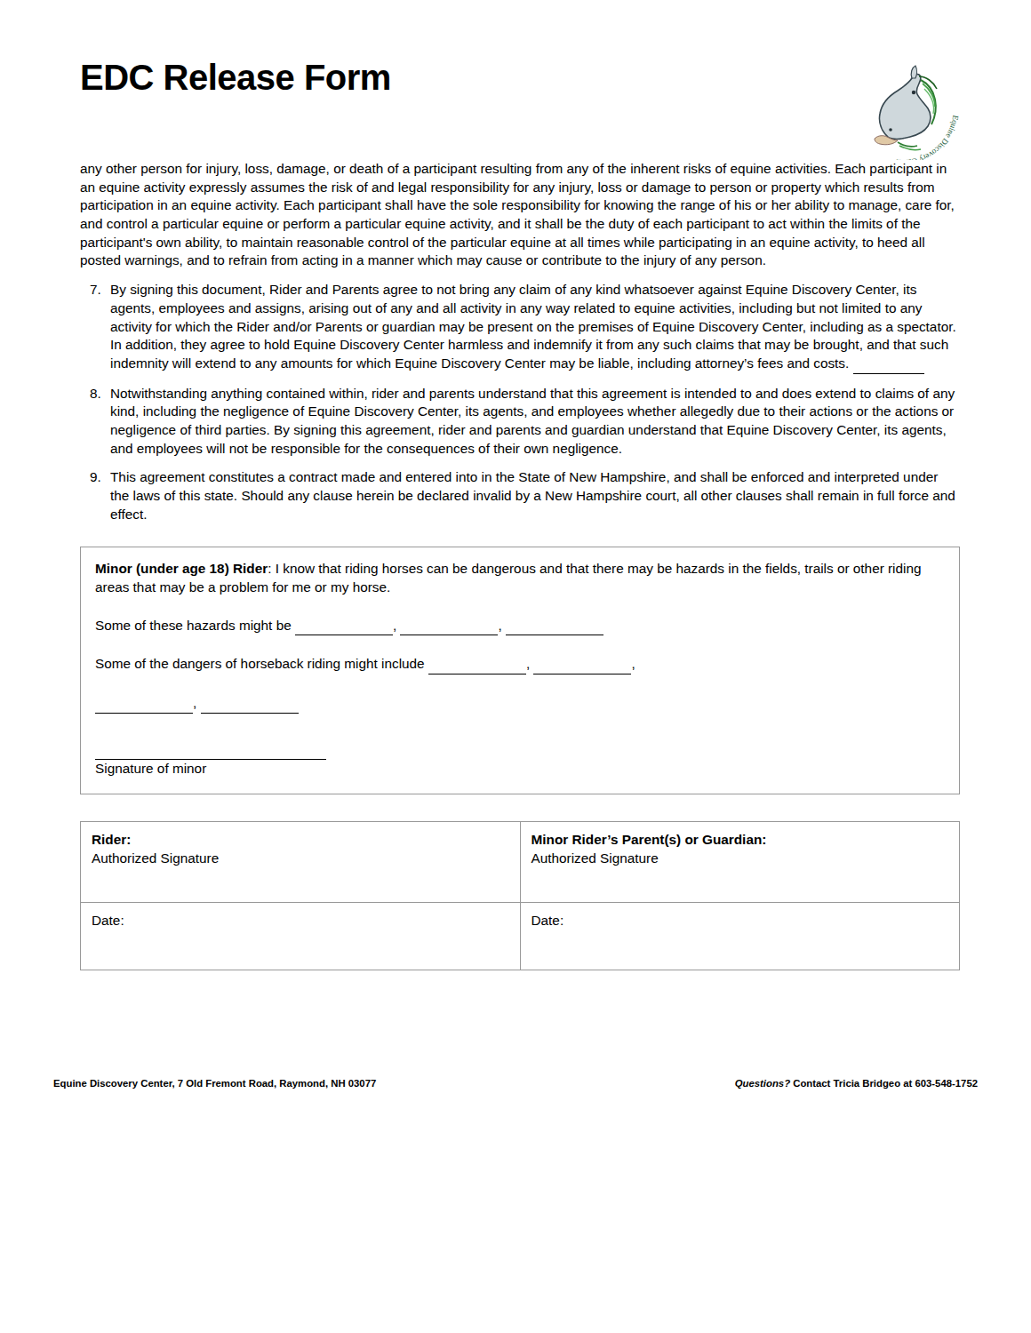EDC Release Form
Equine Discovery Center
any other person for injury, loss, damage, or death of a participant resulting from any of the inherent risks of equine activities. Each participant in an equine activity expressly assumes the risk of and legal responsibility for any injury, loss or damage to person or property which results from participation in an equine activity. Each participant shall have the sole responsibility for knowing the range of his or her ability to manage, care for, and control a particular equine or perform a particular equine activity, and it shall be the duty of each participant to act within the limits of the participant's own ability, to maintain reasonable control of the particular equine at all times while participating in an equine activity, to heed all posted warnings, and to refrain from acting in a manner which may cause or contribute to the injury of any person.
By signing this document, Rider and Parents agree to not bring any claim of any kind whatsoever against Equine Discovery Center, its agents, employees and assigns, arising out of any and all activity in any way related to equine activities, including but not limited to any activity for which the Rider and/or Parents or guardian may be present on the premises of Equine Discovery Center, including as a spectator. In addition, they agree to hold Equine Discovery Center harmless and indemnify it from any such claims that may be brought, and that such indemnity will extend to any amounts for which Equine Discovery Center may be liable, including attorney’s fees and costs.
Notwithstanding anything contained within, rider and parents understand that this agreement is intended to and does extend to claims of any kind, including the negligence of Equine Discovery Center, its agents, and employees whether allegedly due to their actions or the actions or negligence of third parties. By signing this agreement, rider and parents and guardian understand that Equine Discovery Center, its agents, and employees will not be responsible for the consequences of their own negligence.
This agreement constitutes a contract made and entered into in the State of New Hampshire, and shall be enforced and interpreted under the laws of this state. Should any clause herein be declared invalid by a New Hampshire court, all other clauses shall remain in full force and effect.
Minor (under age 18) Rider: I know that riding horses can be dangerous and that there may be hazards in the fields, trails or other riding areas that may be a problem for me or my horse.
Some of these hazards might be , ,
Some of the dangers of horseback riding might include , ,
,
Signature of minor
| Rider: Authorized Signature | Minor Rider’s Parent(s) or Guardian: Authorized Signature |
| Date: | Date: |
Equine Discovery Center, 7 Old Fremont Road, Raymond, NH 03077
Questions? Contact Tricia Bridgeo at 603-548-1752